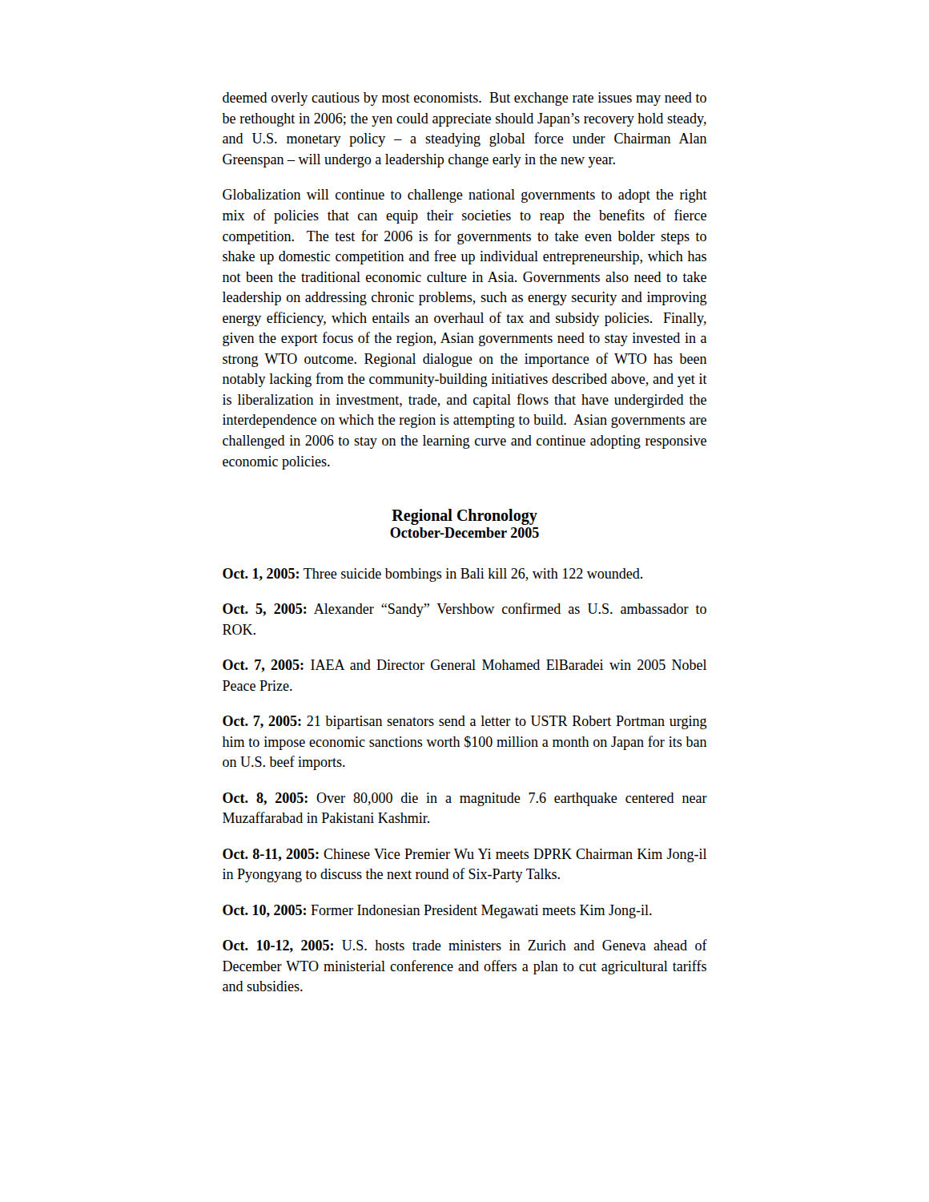deemed overly cautious by most economists. But exchange rate issues may need to be rethought in 2006; the yen could appreciate should Japan’s recovery hold steady, and U.S. monetary policy – a steadying global force under Chairman Alan Greenspan – will undergo a leadership change early in the new year.
Globalization will continue to challenge national governments to adopt the right mix of policies that can equip their societies to reap the benefits of fierce competition. The test for 2006 is for governments to take even bolder steps to shake up domestic competition and free up individual entrepreneurship, which has not been the traditional economic culture in Asia. Governments also need to take leadership on addressing chronic problems, such as energy security and improving energy efficiency, which entails an overhaul of tax and subsidy policies. Finally, given the export focus of the region, Asian governments need to stay invested in a strong WTO outcome. Regional dialogue on the importance of WTO has been notably lacking from the community-building initiatives described above, and yet it is liberalization in investment, trade, and capital flows that have undergirded the interdependence on which the region is attempting to build. Asian governments are challenged in 2006 to stay on the learning curve and continue adopting responsive economic policies.
Regional Chronology
October-December 2005
Oct. 1, 2005: Three suicide bombings in Bali kill 26, with 122 wounded.
Oct. 5, 2005: Alexander “Sandy” Vershbow confirmed as U.S. ambassador to ROK.
Oct. 7, 2005: IAEA and Director General Mohamed ElBaradei win 2005 Nobel Peace Prize.
Oct. 7, 2005: 21 bipartisan senators send a letter to USTR Robert Portman urging him to impose economic sanctions worth $100 million a month on Japan for its ban on U.S. beef imports.
Oct. 8, 2005: Over 80,000 die in a magnitude 7.6 earthquake centered near Muzaffarabad in Pakistani Kashmir.
Oct. 8-11, 2005: Chinese Vice Premier Wu Yi meets DPRK Chairman Kim Jong-il in Pyongyang to discuss the next round of Six-Party Talks.
Oct. 10, 2005: Former Indonesian President Megawati meets Kim Jong-il.
Oct. 10-12, 2005: U.S. hosts trade ministers in Zurich and Geneva ahead of December WTO ministerial conference and offers a plan to cut agricultural tariffs and subsidies.